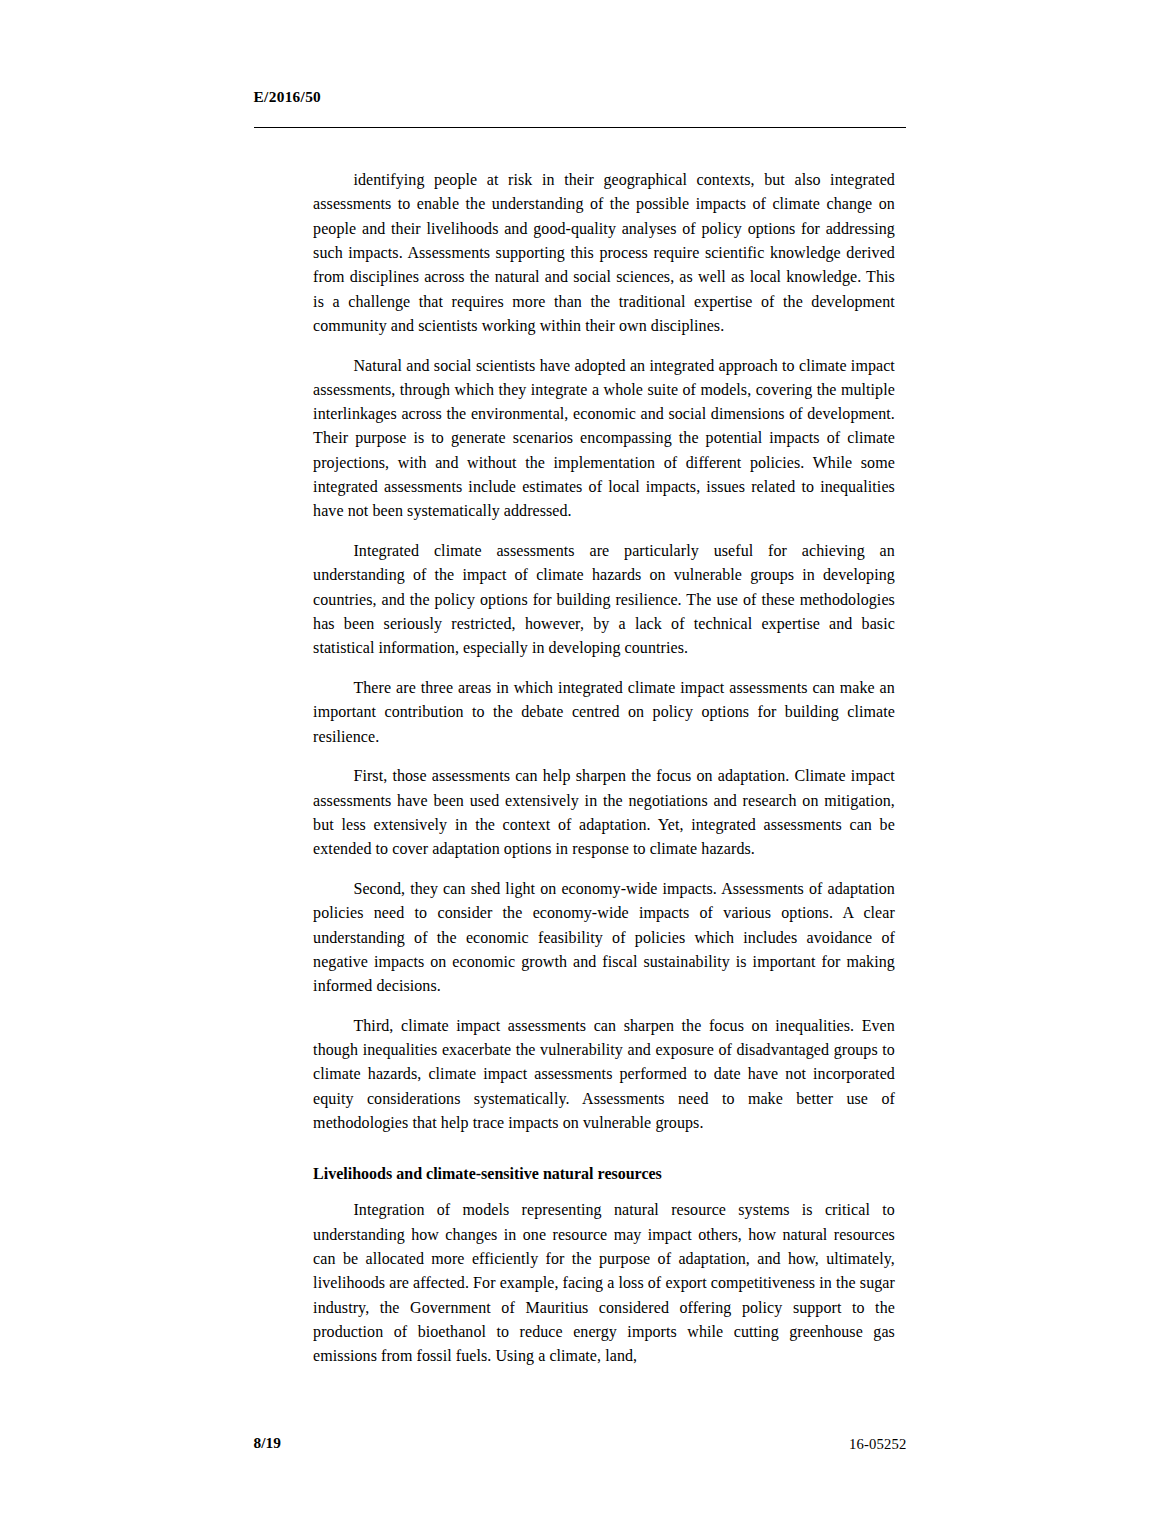E/2016/50
identifying people at risk in their geographical contexts, but also integrated assessments to enable the understanding of the possible impacts of climate change on people and their livelihoods and good-quality analyses of policy options for addressing such impacts. Assessments supporting this process require scientific knowledge derived from disciplines across the natural and social sciences, as well as local knowledge. This is a challenge that requires more than the traditional expertise of the development community and scientists working within their own disciplines.
Natural and social scientists have adopted an integrated approach to climate impact assessments, through which they integrate a whole suite of models, covering the multiple interlinkages across the environmental, economic and social dimensions of development. Their purpose is to generate scenarios encompassing the potential impacts of climate projections, with and without the implementation of different policies. While some integrated assessments include estimates of local impacts, issues related to inequalities have not been systematically addressed.
Integrated climate assessments are particularly useful for achieving an understanding of the impact of climate hazards on vulnerable groups in developing countries, and the policy options for building resilience. The use of these methodologies has been seriously restricted, however, by a lack of technical expertise and basic statistical information, especially in developing countries.
There are three areas in which integrated climate impact assessments can make an important contribution to the debate centred on policy options for building climate resilience.
First, those assessments can help sharpen the focus on adaptation. Climate impact assessments have been used extensively in the negotiations and research on mitigation, but less extensively in the context of adaptation. Yet, integrated assessments can be extended to cover adaptation options in response to climate hazards.
Second, they can shed light on economy-wide impacts. Assessments of adaptation policies need to consider the economy-wide impacts of various options. A clear understanding of the economic feasibility of policies which includes avoidance of negative impacts on economic growth and fiscal sustainability is important for making informed decisions.
Third, climate impact assessments can sharpen the focus on inequalities. Even though inequalities exacerbate the vulnerability and exposure of disadvantaged groups to climate hazards, climate impact assessments performed to date have not incorporated equity considerations systematically. Assessments need to make better use of methodologies that help trace impacts on vulnerable groups.
Livelihoods and climate-sensitive natural resources
Integration of models representing natural resource systems is critical to understanding how changes in one resource may impact others, how natural resources can be allocated more efficiently for the purpose of adaptation, and how, ultimately, livelihoods are affected. For example, facing a loss of export competitiveness in the sugar industry, the Government of Mauritius considered offering policy support to the production of bioethanol to reduce energy imports while cutting greenhouse gas emissions from fossil fuels. Using a climate, land,
8/19
16-05252